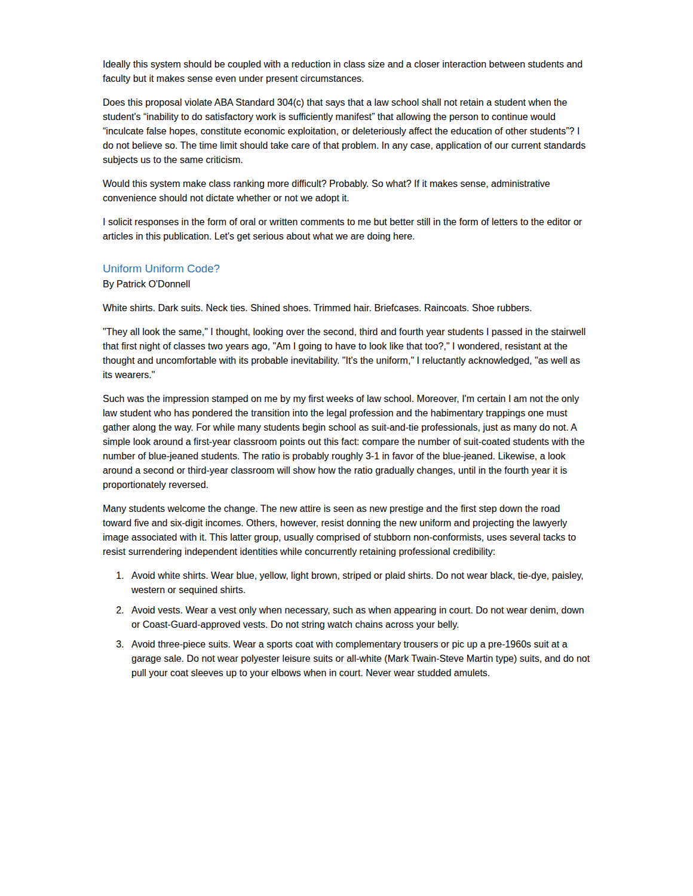Ideally this system should be coupled with a reduction in class size and a closer interaction between students and faculty but it makes sense even under present circumstances.
Does this proposal violate ABA Standard 304(c) that says that a law school shall not retain a student when the student's “inability to do satisfactory work is sufficiently manifest” that allowing the person to continue would “inculcate false hopes, constitute economic exploitation, or deleteriously affect the education of other students”? I do not believe so. The time limit should take care of that problem. In any case, application of our current standards subjects us to the same criticism.
Would this system make class ranking more difficult? Probably. So what? If it makes sense, administrative convenience should not dictate whether or not we adopt it.
I solicit responses in the form of oral or written comments to me but better still in the form of letters to the editor or articles in this publication. Let's get serious about what we are doing here.
Uniform Uniform Code?
By Patrick O'Donnell
White shirts. Dark suits. Neck ties. Shined shoes. Trimmed hair. Briefcases. Raincoats. Shoe rubbers.
"They all look the same," I thought, looking over the second, third and fourth year students I passed in the stairwell that first night of classes two years ago, "Am I going to have to look like that too?," I wondered, resistant at the thought and uncomfortable with its probable inevitability. "It's the uniform," I reluctantly acknowledged, "as well as its wearers."
Such was the impression stamped on me by my first weeks of law school. Moreover, I'm certain I am not the only law student who has pondered the transition into the legal profession and the habimentary trappings one must gather along the way. For while many students begin school as suit-and-tie professionals, just as many do not. A simple look around a first-year classroom points out this fact: compare the number of suit-coated students with the number of blue-jeaned students. The ratio is probably roughly 3-1 in favor of the blue-jeaned. Likewise, a look around a second or third-year classroom will show how the ratio gradually changes, until in the fourth year it is proportionately reversed.
Many students welcome the change. The new attire is seen as new prestige and the first step down the road toward five and six-digit incomes. Others, however, resist donning the new uniform and projecting the lawyerly image associated with it. This latter group, usually comprised of stubborn non-conformists, uses several tacks to resist surrendering independent identities while concurrently retaining professional credibility:
Avoid white shirts. Wear blue, yellow, light brown, striped or plaid shirts. Do not wear black, tie-dye, paisley, western or sequined shirts.
Avoid vests. Wear a vest only when necessary, such as when appearing in court. Do not wear denim, down or Coast-Guard-approved vests. Do not string watch chains across your belly.
Avoid three-piece suits. Wear a sports coat with complementary trousers or pic up a pre-1960s suit at a garage sale. Do not wear polyester leisure suits or all-white (Mark Twain-Steve Martin type) suits, and do not pull your coat sleeves up to your elbows when in court. Never wear studded amulets.